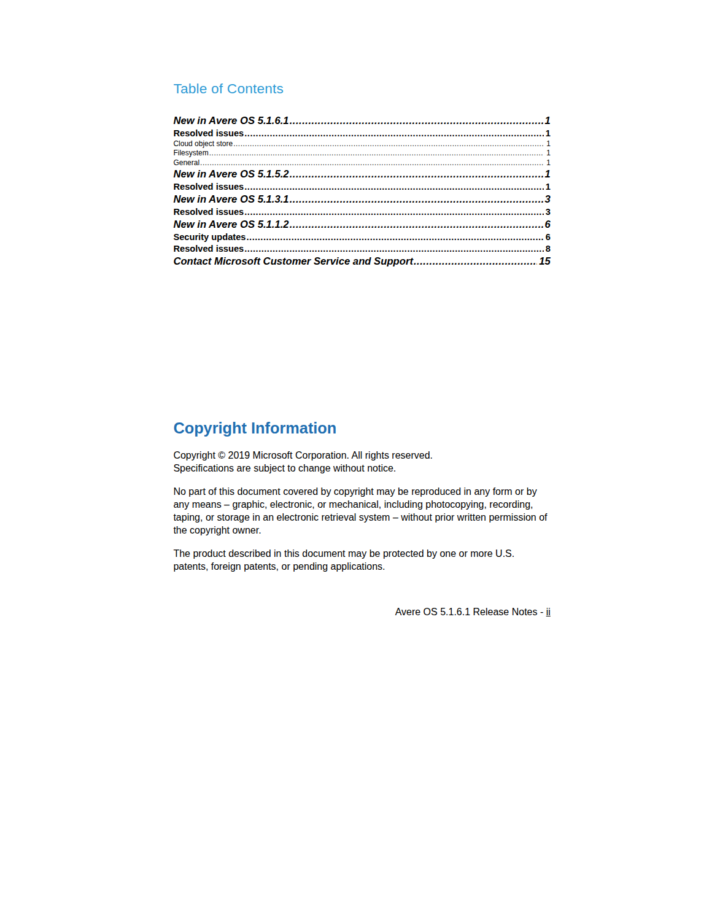Table of Contents
New in Avere OS 5.1.6.1 ................................................................................................. 1
Resolved issues ............................................................................................................. 1
Cloud object store .......................................................................................................................................... 1
Filesystem ..................................................................................................................................................... 1
General ......................................................................................................................................................... 1
New in Avere OS 5.1.5.2 ................................................................................................. 1
Resolved issues ............................................................................................................. 1
New in Avere OS 5.1.3.1 ................................................................................................. 3
Resolved issues ............................................................................................................. 3
New in Avere OS 5.1.1.2 ................................................................................................. 6
Security updates ........................................................................................................... 6
Resolved issues ............................................................................................................. 8
Contact Microsoft Customer Service and Support .............................................................. 15
Copyright Information
Copyright © 2019 Microsoft Corporation. All rights reserved.
Specifications are subject to change without notice.
No part of this document covered by copyright may be reproduced in any form or by any means – graphic, electronic, or mechanical, including photocopying, recording, taping, or storage in an electronic retrieval system – without prior written permission of the copyright owner.
The product described in this document may be protected by one or more U.S. patents, foreign patents, or pending applications.
Avere OS 5.1.6.1 Release Notes - ii